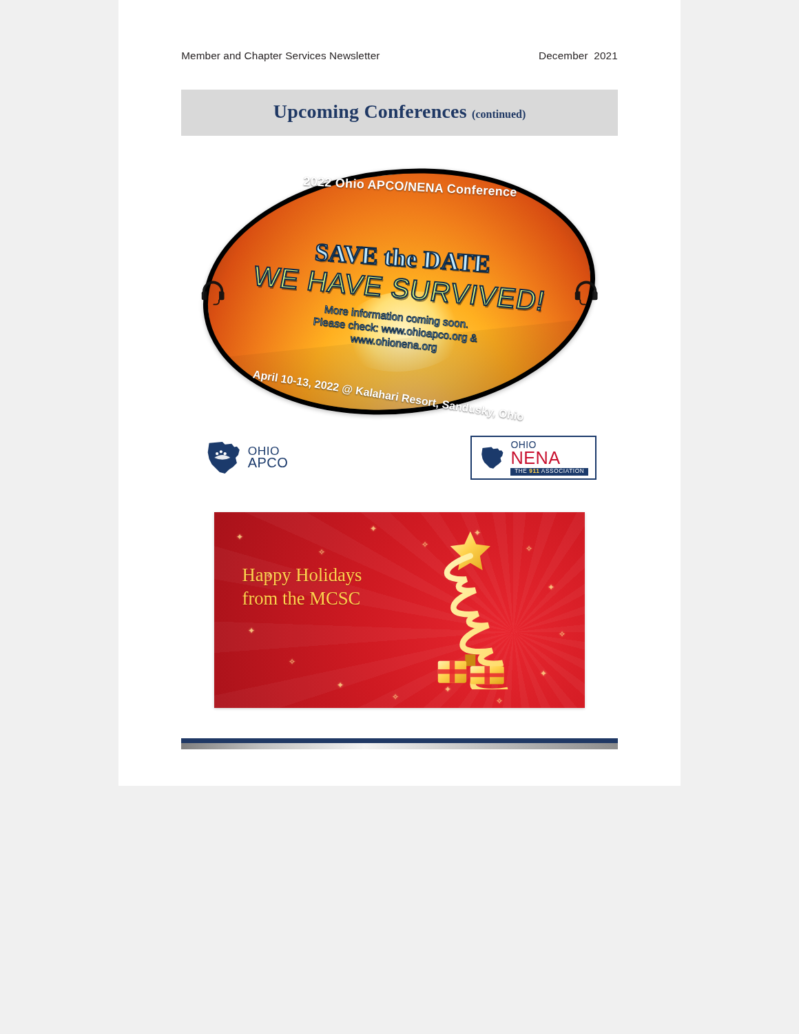Member and Chapter Services Newsletter
December 2021
Upcoming Conferences (continued)
2022 Ohio APCO/NENA Conference
SAVE the DATE
WE HAVE SURVIVED!
More information coming soon.
Please check: www.ohioapco.org &
www.ohionena.org
April 10-13, 2022 @ Kalahari Resort, Sandusky, Ohio
OHIO
APCO
OHIO
NENA
THE 911 ASSOCIATION
Happy Holidays
from the MCSC
✦ ✧ ✦ ✧ ✦ ✧ ✦ ✧ ✦ ✧ ✦ ✧ ✦ ✧ ✦ ✧